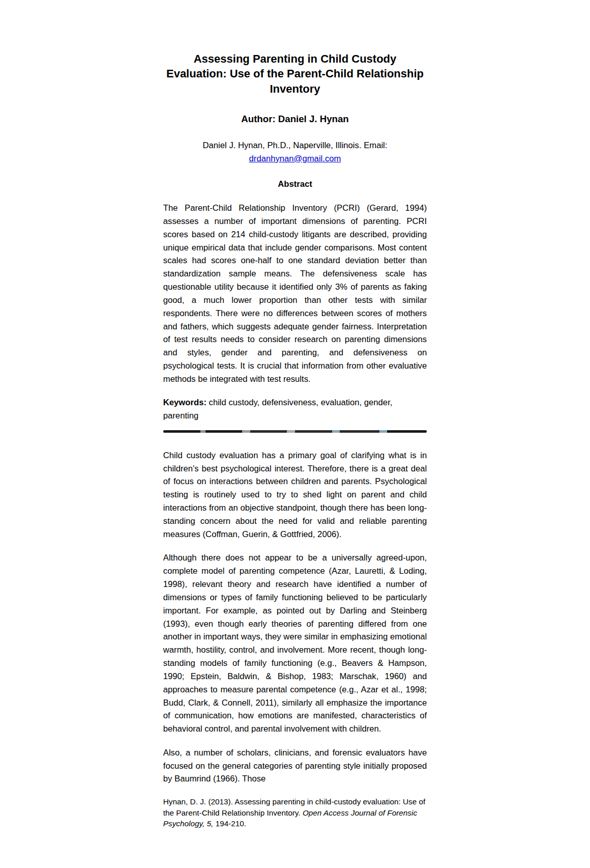Assessing Parenting in Child Custody Evaluation: Use of the Parent-Child Relationship Inventory
Author: Daniel J. Hynan
Daniel J. Hynan, Ph.D., Naperville, Illinois. Email: drdanhynan@gmail.com
Abstract
The Parent-Child Relationship Inventory (PCRI) (Gerard, 1994) assesses a number of important dimensions of parenting. PCRI scores based on 214 child-custody litigants are described, providing unique empirical data that include gender comparisons. Most content scales had scores one-half to one standard deviation better than standardization sample means. The defensiveness scale has questionable utility because it identified only 3% of parents as faking good, a much lower proportion than other tests with similar respondents. There were no differences between scores of mothers and fathers, which suggests adequate gender fairness. Interpretation of test results needs to consider research on parenting dimensions and styles, gender and parenting, and defensiveness on psychological tests. It is crucial that information from other evaluative methods be integrated with test results.
Keywords: child custody, defensiveness, evaluation, gender, parenting
Child custody evaluation has a primary goal of clarifying what is in children's best psychological interest. Therefore, there is a great deal of focus on interactions between children and parents. Psychological testing is routinely used to try to shed light on parent and child interactions from an objective standpoint, though there has been long-standing concern about the need for valid and reliable parenting measures (Coffman, Guerin, & Gottfried, 2006).
Although there does not appear to be a universally agreed-upon, complete model of parenting competence (Azar, Lauretti, & Loding, 1998), relevant theory and research have identified a number of dimensions or types of family functioning believed to be particularly important. For example, as pointed out by Darling and Steinberg (1993), even though early theories of parenting differed from one another in important ways, they were similar in emphasizing emotional warmth, hostility, control, and involvement. More recent, though long-standing models of family functioning (e.g., Beavers & Hampson, 1990; Epstein, Baldwin, & Bishop, 1983; Marschak, 1960) and approaches to measure parental competence (e.g., Azar et al., 1998; Budd, Clark, & Connell, 2011), similarly all emphasize the importance of communication, how emotions are manifested, characteristics of behavioral control, and parental involvement with children.
Also, a number of scholars, clinicians, and forensic evaluators have focused on the general categories of parenting style initially proposed by Baumrind (1966). Those
Hynan, D. J. (2013). Assessing parenting in child-custody evaluation: Use of the Parent-Child Relationship Inventory. Open Access Journal of Forensic Psychology, 5, 194-210.